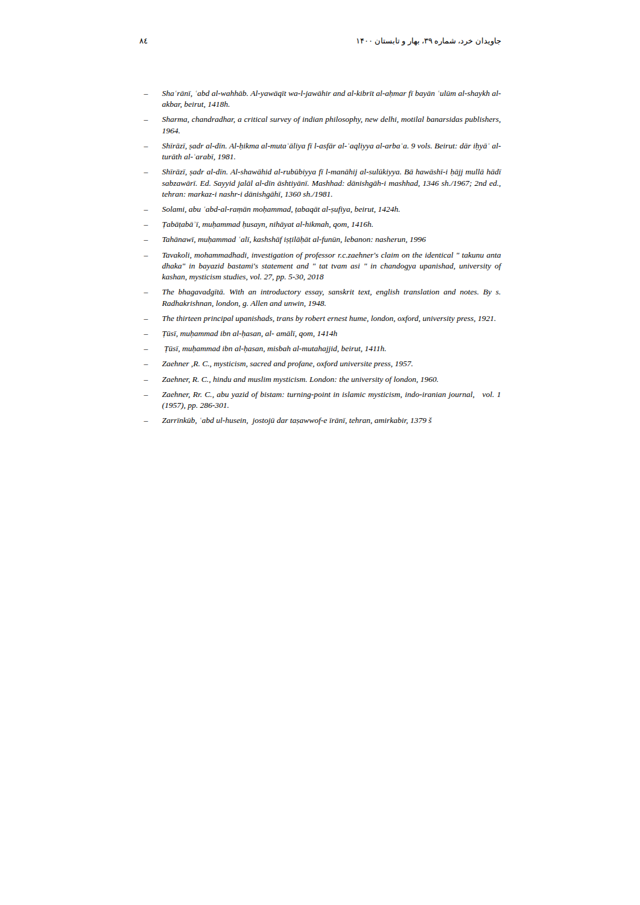جاویدان خرد، شماره ۳۹، بهار و تابستان ۱۴۰۰ ۸٤
Shaʿrānī, ʿabd al-wahhāb. Al-yawāqīt wa-l-jawāhir and al-kibrīt al-aḥmar fī bayān ʿulūm al-shaykh al-akbar, beirut, 1418h.
Sharma, chandradhar, a critical survey of indian philosophy, new delhi, motilal banarsidas publishers, 1964.
Shīrāzī, ṣadr al-dīn. Al-ḥikma al-mutaʿāliya fī l-asfār al-ʿaqliyya al-arbaʿa. 9 vols. Beirut: dār iḥyāʾ al-turāth al-ʿarabī, 1981.
Shīrāzī, ṣadr al-dīn. Al-shawāhid al-rubūbiyya fī l-manāhij al-sulūkiyya. Bā hawāshī-i ḥājj mullā hādī sabzawārī. Ed. Sayyid jalāl al-dīn āshtiyānī. Mashhad: dānishgāh-i mashhad, 1346 sh./1967; 2nd ed., tehran: markaz-i nashr-i dānishgāhī, 1360 sh./1981.
Solami, abu ʿabd-al-raṃān moḥammad, ṭabaqāt al-ṣufiya, beirut, 1424h.
Ṭabāṭabāʾī, muḥammad ḥusayn, nihāyat al-hikmah, qom, 1416h.
Tahānawī, muḥammad ʿalī, kashshāf iṣṭilāḥāt al-funūn, lebanon: nasherun, 1996
Tavakoli, mohammadhadi, investigation of professor r.c.zaehner's claim on the identical " takunu anta dhaka" in bayazid bastami's statement and " tat tvam asi " in chandogya upanishad, university of kashan, mysticism studies, vol. 27, pp. 5-30, 2018
The bhagavadgītā. With an introductory essay, sanskrit text, english translation and notes. By s. Radhakrishnan, london, g. Allen and unwin, 1948.
The thirteen principal upanishads, trans by robert ernest hume, london, oxford, university press, 1921.
Ṭūsī, muḥammad ibn al-ḥasan, al- amālī, qom, 1414h
Ṭūsī, muḥammad ibn al-ḥasan, misbah al-mutahajjid, beirut, 1411h.
Zaehner ,R. C., mysticism, sacred and profane, oxford universite press, 1957.
Zaehner, R. C., hindu and muslim mysticism. London: the university of london, 1960.
Zaehner, Rr. C., abu yazid of bistam: turning-point in islamic mysticism, indo-iranian journal, vol. 1 (1957), pp. 286-301.
Zarrīnkūb, ʿabd ul-husein, jostojū dar taṣawwof-e īrānī, tehran, amirkabir, 1379 š